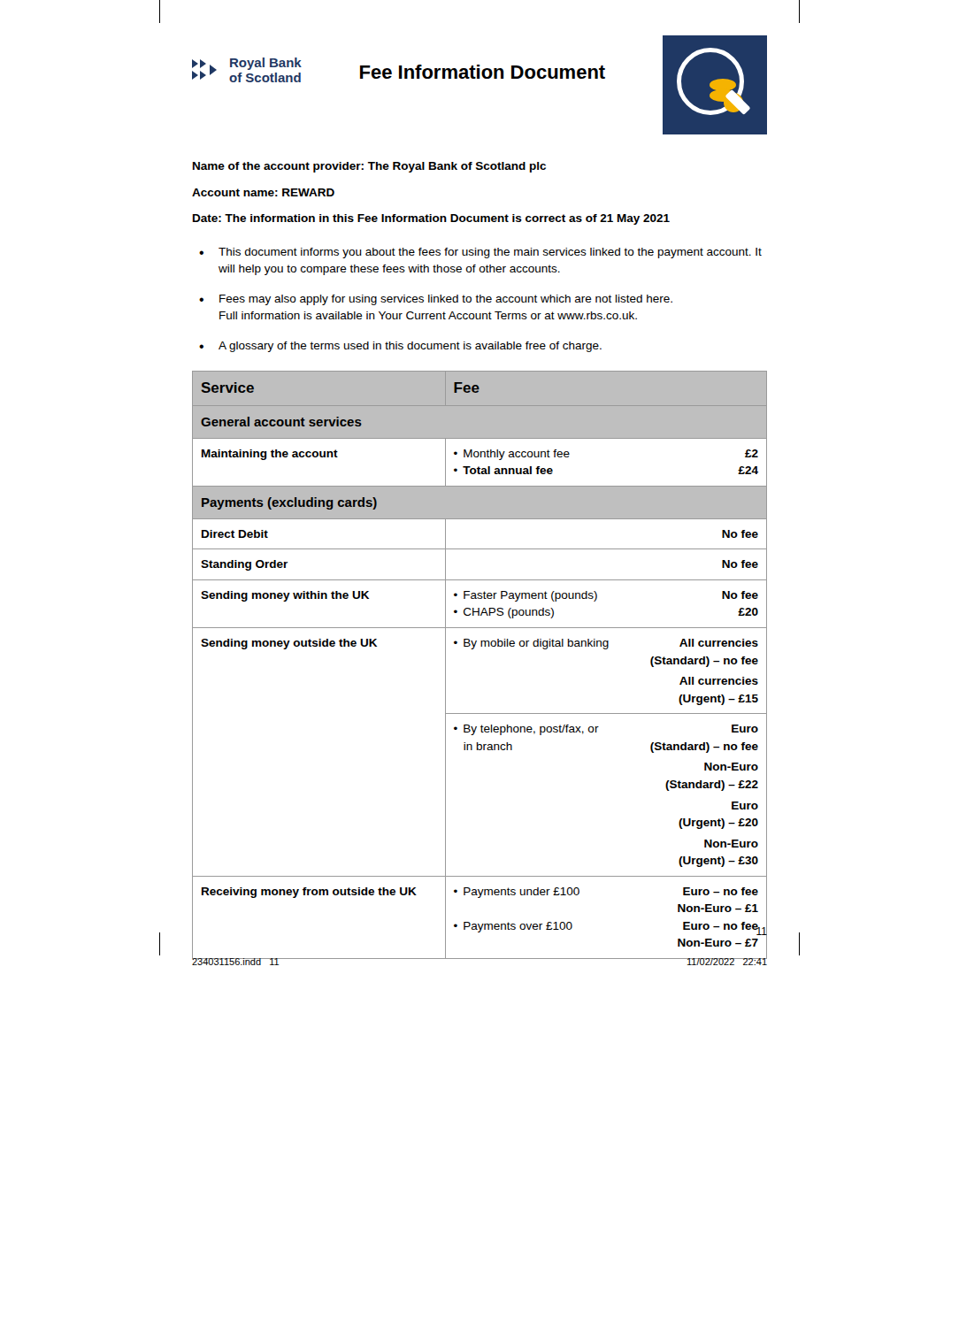Royal Bank
of Scotland
Fee Information Document
Name of the account provider: The Royal Bank of Scotland plc
Account name: REWARD
Date: The information in this Fee Information Document is correct as of 21 May 2021
This document informs you about the fees for using the main services linked to the payment account. It will help you to compare these fees with those of other accounts.
Fees may also apply for using services linked to the account which are not listed here.
Full information is available in Your Current Account Terms or at www.rbs.co.uk.
A glossary of the terms used in this document is available free of charge.
| Service | Fee |
| --- | --- |
| General account services |
| Maintaining the account | Monthly account fee £2 Total annual fee £24 |
| Payments (excluding cards) |
| Direct Debit | No fee |
| Standing Order | No fee |
| Sending money within the UK | Faster Payment (pounds) No fee CHAPS (pounds) £20 |
| Sending money outside the UK | By mobile or digital banking All currencies (Standard) – no fee All currencies (Urgent) – £15 |
| By telephone, post/fax, or in branch Euro (Standard) – no fee Non-Euro (Standard) – £22 Euro (Urgent) – £20 Non-Euro (Urgent) – £30 |
| Receiving money from outside the UK | Payments under £100 Euro – no fee Non-Euro – £1 Payments over £100 Euro – no fee Non-Euro – £7 |
11
234031156.indd 11 11/02/2022 22:41